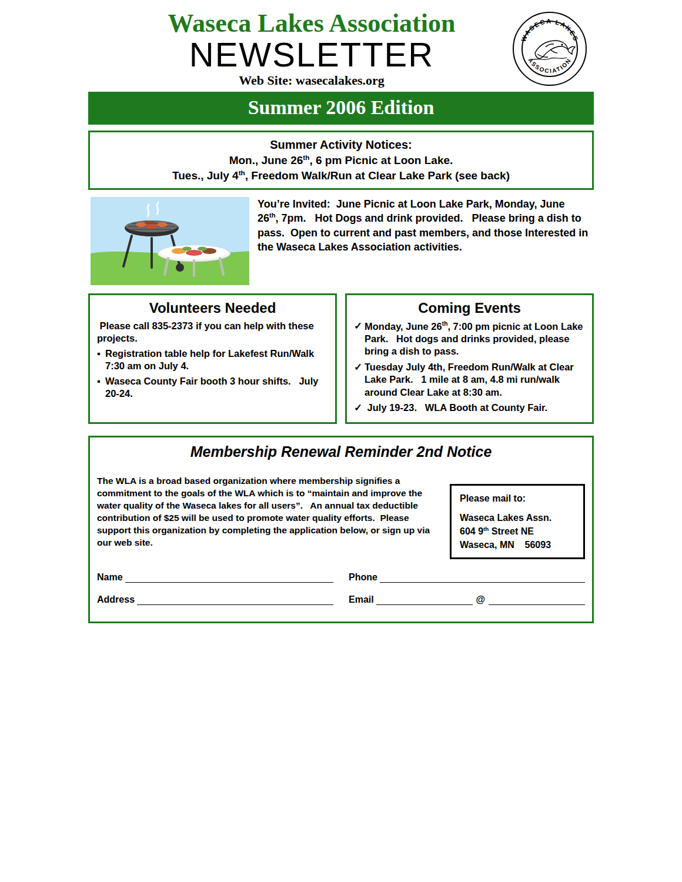Waseca Lakes Association
NEWSLETTER
Web Site: wasecalakes.org
WASECA LAKES ASSOCIATION
Summer 2006 Edition
Summer Activity Notices:
Mon., June 26th, 6 pm Picnic at Loon Lake.
Tues., July 4th, Freedom Walk/Run at Clear Lake Park (see back)
You’re Invited: June Picnic at Loon Lake Park, Monday, June 26th, 7pm. Hot Dogs and drink provided. Please bring a dish to pass. Open to current and past members, and those Interested in the Waseca Lakes Association activities.
Volunteers Needed
Please call 835-2373 if you can help with these projects.
Registration table help for Lakefest Run/Walk 7:30 am on July 4.
Waseca County Fair booth 3 hour shifts. July 20-24.
Coming Events
Monday, June 26th, 7:00 pm picnic at Loon Lake Park. Hot dogs and drinks provided, please bring a dish to pass.
Tuesday July 4th, Freedom Run/Walk at Clear Lake Park. 1 mile at 8 am, 4.8 mi run/walk around Clear Lake at 8:30 am.
July 19-23. WLA Booth at County Fair.
Membership Renewal Reminder 2nd Notice
The WLA is a broad based organization where membership signifies a commitment to the goals of the WLA which is to “maintain and improve the water quality of the Waseca lakes for all users”. An annual tax deductible contribution of $25 will be used to promote water quality efforts. Please support this organization by completing the application below, or sign up via our web site.
Please mail to:
Waseca Lakes Assn.
604 9th Street NE
Waseca, MN 56093
Name Phone
Address Email @